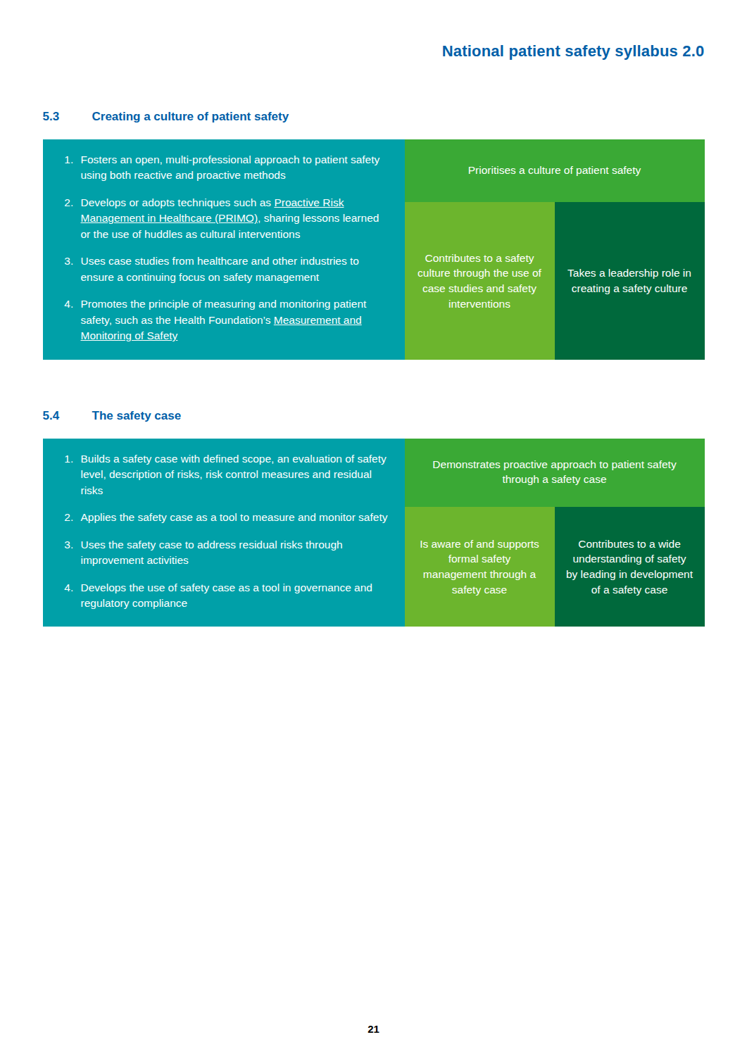National patient safety syllabus 2.0
5.3 Creating a culture of patient safety
| Fosters an open, multi-professional approach to patient safety using both reactive and proactive methods Develops or adopts techniques such as Proactive Risk Management in Healthcare (PRIMO) , sharing lessons learned or the use of huddles as cultural interventions Uses case studies from healthcare and other industries to ensure a continuing focus on safety management Promotes the principle of measuring and monitoring patient safety, such as the Health Foundation’s Measurement and Monitoring of Safety | Prioritises a culture of patient safety |
| Contributes to a safety culture through the use of case studies and safety interventions | Takes a leadership role in creating a safety culture |
5.4 The safety case
| Builds a safety case with defined scope, an evaluation of safety level, description of risks, risk control measures and residual risks Applies the safety case as a tool to measure and monitor safety Uses the safety case to address residual risks through improvement activities Develops the use of safety case as a tool in governance and regulatory compliance | Demonstrates proactive approach to patient safety through a safety case |
| Is aware of and supports formal safety management through a safety case | Contributes to a wide understanding of safety by leading in development of a safety case |
21